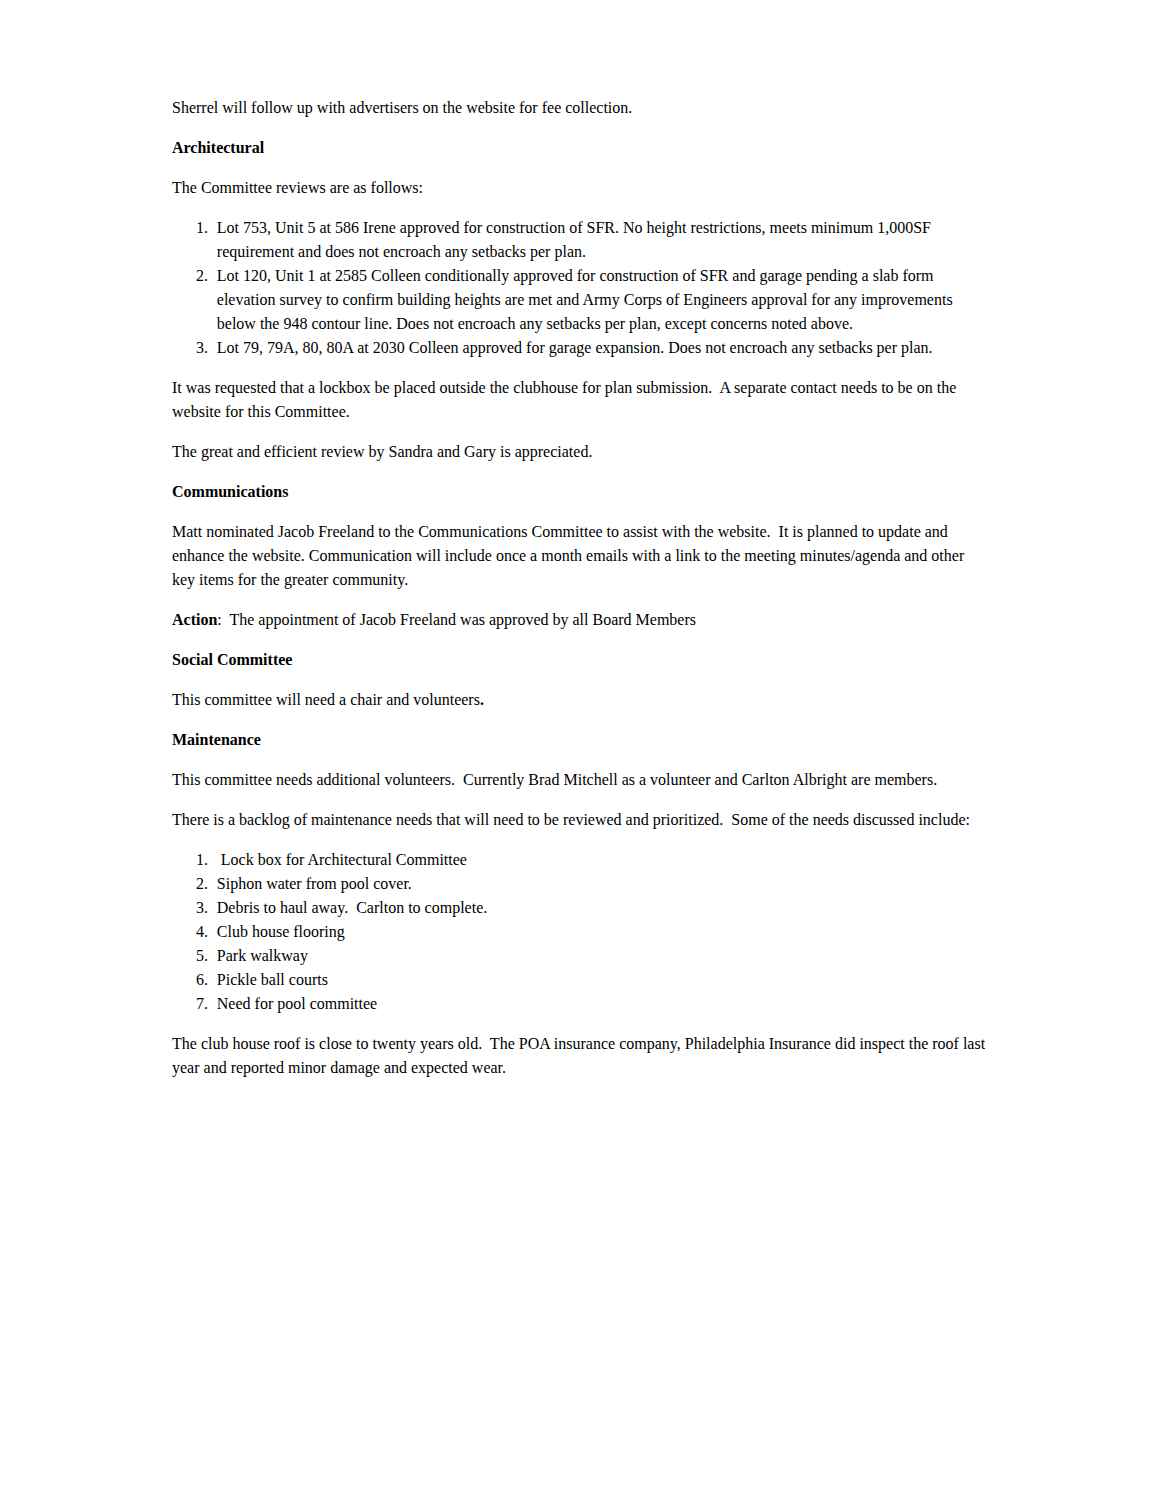Sherrel will follow up with advertisers on the website for fee collection.
Architectural
The Committee reviews are as follows:
Lot 753, Unit 5 at 586 Irene approved for construction of SFR. No height restrictions, meets minimum 1,000SF requirement and does not encroach any setbacks per plan.
Lot 120, Unit 1 at 2585 Colleen conditionally approved for construction of SFR and garage pending a slab form elevation survey to confirm building heights are met and Army Corps of Engineers approval for any improvements below the 948 contour line. Does not encroach any setbacks per plan, except concerns noted above.
Lot 79, 79A, 80, 80A at 2030 Colleen approved for garage expansion. Does not encroach any setbacks per plan.
It was requested that a lockbox be placed outside the clubhouse for plan submission. A separate contact needs to be on the website for this Committee.
The great and efficient review by Sandra and Gary is appreciated.
Communications
Matt nominated Jacob Freeland to the Communications Committee to assist with the website. It is planned to update and enhance the website. Communication will include once a month emails with a link to the meeting minutes/agenda and other key items for the greater community.
Action: The appointment of Jacob Freeland was approved by all Board Members
Social Committee
This committee will need a chair and volunteers.
Maintenance
This committee needs additional volunteers. Currently Brad Mitchell as a volunteer and Carlton Albright are members.
There is a backlog of maintenance needs that will need to be reviewed and prioritized. Some of the needs discussed include:
Lock box for Architectural Committee
Siphon water from pool cover.
Debris to haul away. Carlton to complete.
Club house flooring
Park walkway
Pickle ball courts
Need for pool committee
The club house roof is close to twenty years old. The POA insurance company, Philadelphia Insurance did inspect the roof last year and reported minor damage and expected wear.